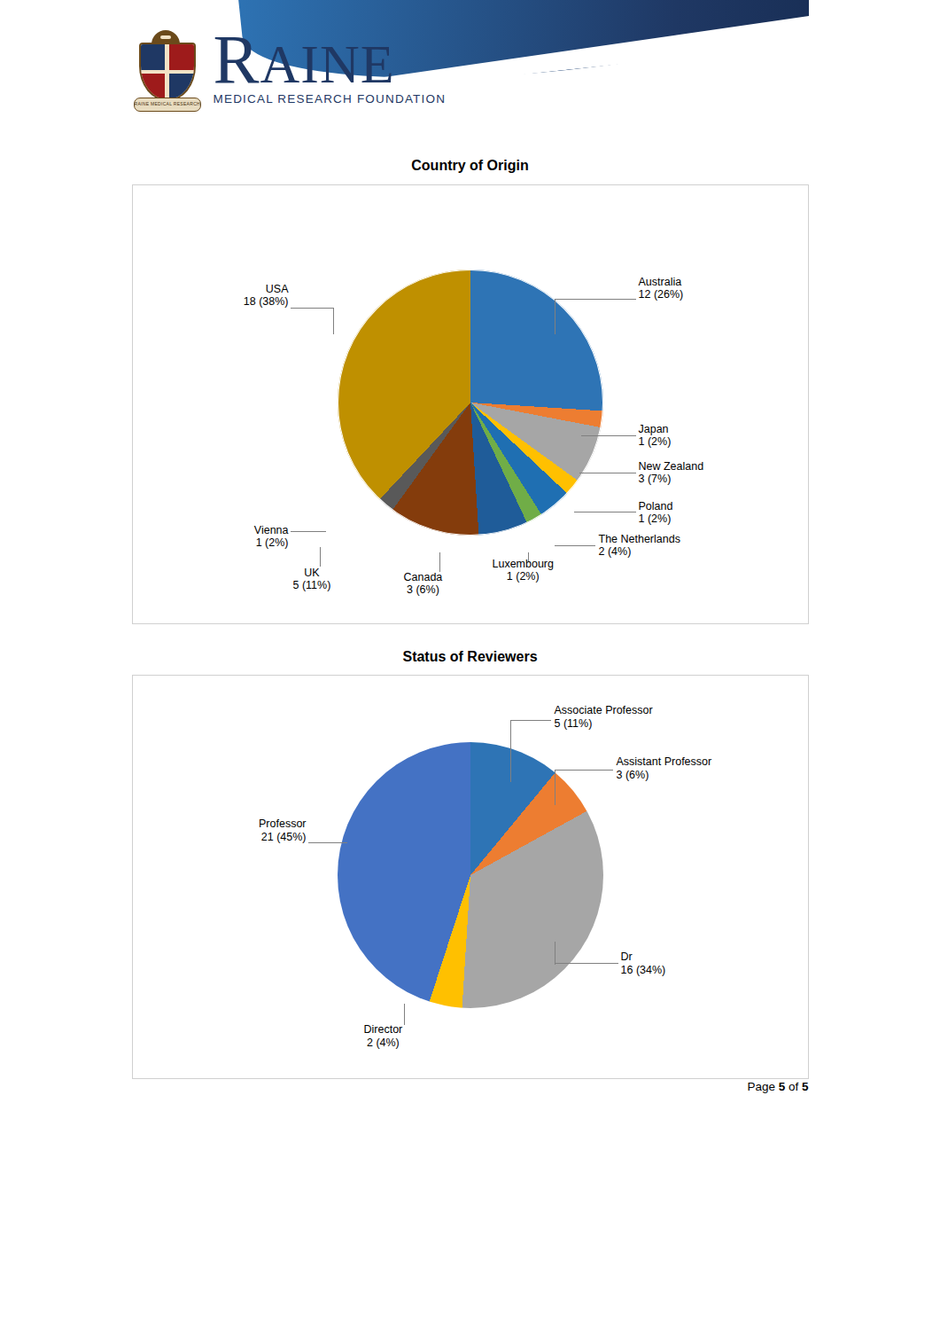RAINE MEDICAL RESEARCH
RAINE
MEDICAL RESEARCH FOUNDATION
Country of Origin
Australia
12 (26%)
Japan
1 (2%)
New Zealand
3 (7%)
Poland
1 (2%)
The Netherlands
2 (4%)
Luxembourg
1 (2%)
Canada
3 (6%)
UK
5 (11%)
Vienna
1 (2%)
USA
18 (38%)
Status of Reviewers
Associate Professor
5 (11%)
Assistant Professor
3 (6%)
Dr
16 (34%)
Director
2 (4%)
Professor
21 (45%)
Page 5 of 5